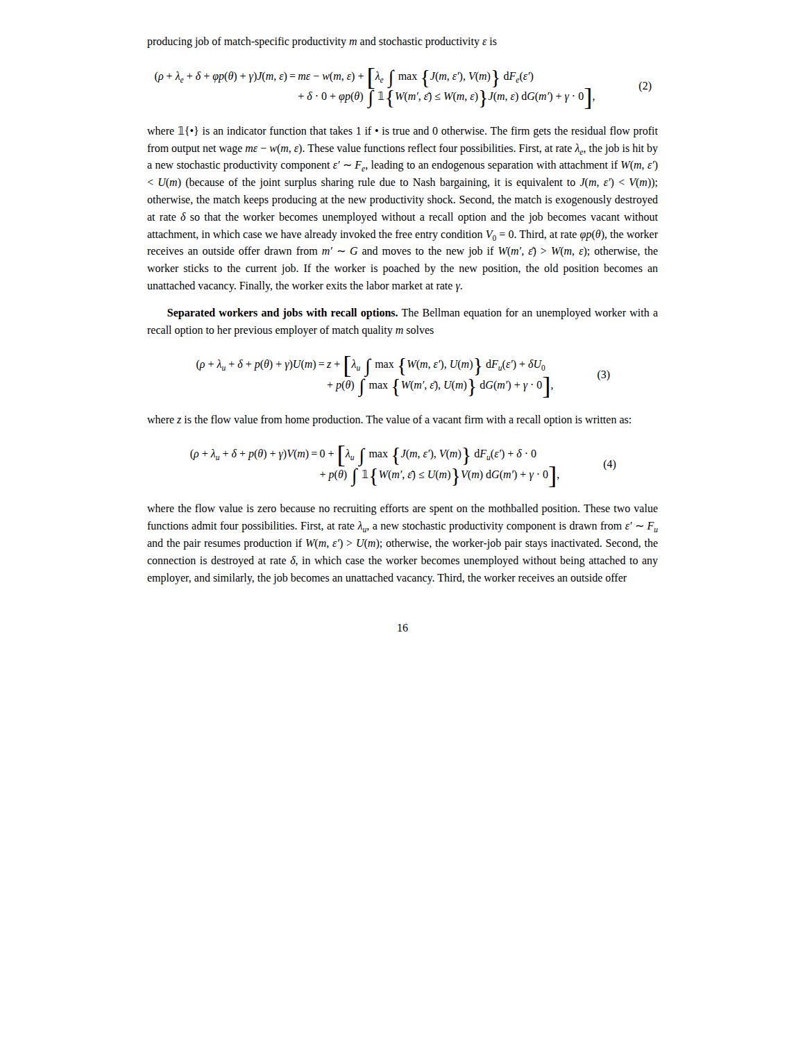producing job of match-specific productivity m and stochastic productivity ε is
| ( ρ + λ e + δ + φp ( θ ) + γ ) J ( m , ε ) | = | mε − w ( m , ε ) + [ λ e ∫ max { J ( m , ε′ ), V ( m ) } d F e ( ε′ ) |
| | | + δ · 0 + φp ( θ ) ∫ 𝟙 { W ( m′ , ε̄ ) ≤ W ( m , ε ) } J ( m , ε ) d G ( m′ ) + γ · 0 ] , |
(2)
where 𝟙{•} is an indicator function that takes 1 if • is true and 0 otherwise. The firm gets the residual flow profit from output net wage mε − w(m, ε). These value functions reflect four possibilities. First, at rate λe, the job is hit by a new stochastic productivity component ε′ ∼ Fe, leading to an endogenous separation with attachment if W(m, ε′) < U(m) (because of the joint surplus sharing rule due to Nash bargaining, it is equivalent to J(m, ε′) < V(m)); otherwise, the match keeps producing at the new productivity shock. Second, the match is exogenously destroyed at rate δ so that the worker becomes unemployed without a recall option and the job becomes vacant without attachment, in which case we have already invoked the free entry condition V0 = 0. Third, at rate φp(θ), the worker receives an outside offer drawn from m′ ∼ G and moves to the new job if W(m′, ε̄) > W(m, ε); otherwise, the worker sticks to the current job. If the worker is poached by the new position, the old position becomes an unattached vacancy. Finally, the worker exits the labor market at rate γ.
Separated workers and jobs with recall options. The Bellman equation for an unemployed worker with a recall option to her previous employer of match quality m solves
| ( ρ + λ u + δ + p ( θ ) + γ ) U ( m ) | = | z + [ λ u ∫ max { W ( m , ε′ ), U ( m ) } d F u ( ε′ ) + δU 0 |
| | | + p ( θ ) ∫ max { W ( m′ , ε̄ ), U ( m ) } d G ( m′ ) + γ · 0 ] , |
(3)
where z is the flow value from home production. The value of a vacant firm with a recall option is written as:
| ( ρ + λ u + δ + p ( θ ) + γ ) V ( m ) | = | 0 + [ λ u ∫ max { J ( m , ε′ ), V ( m ) } d F u ( ε′ ) + δ · 0 |
| | | + p ( θ ) ∫ 𝟙 { W ( m′ , ε̄ ) ≤ U ( m ) } V ( m ) d G ( m′ ) + γ · 0 ] , |
(4)
where the flow value is zero because no recruiting efforts are spent on the mothballed position. These two value functions admit four possibilities. First, at rate λu, a new stochastic productivity component is drawn from ε′ ∼ Fu and the pair resumes production if W(m, ε′) > U(m); otherwise, the worker-job pair stays inactivated. Second, the connection is destroyed at rate δ, in which case the worker becomes unemployed without being attached to any employer, and similarly, the job becomes an unattached vacancy. Third, the worker receives an outside offer
16